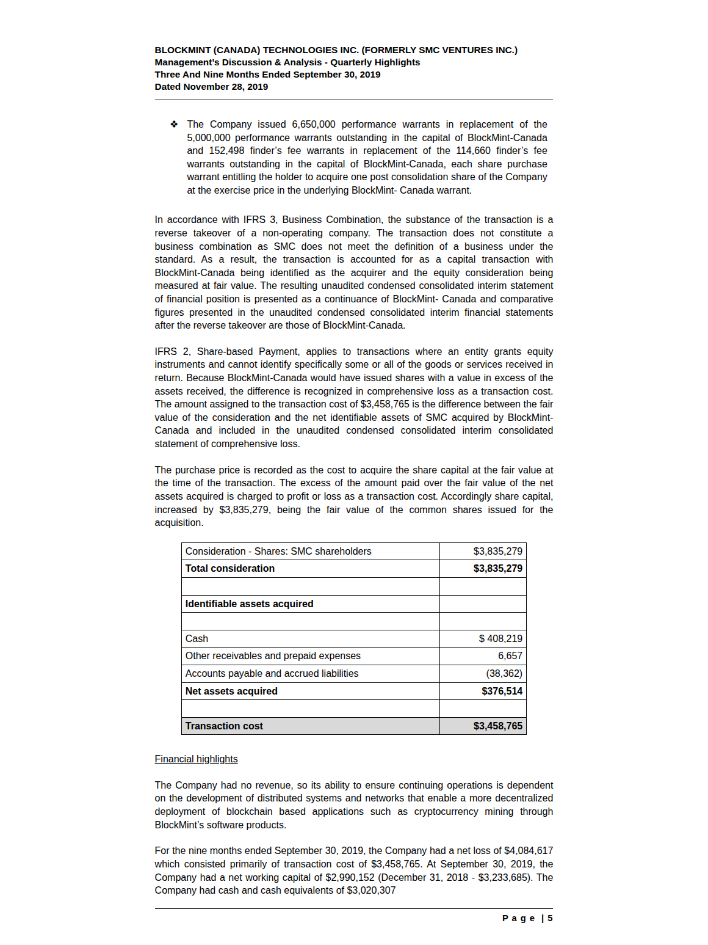BLOCKMINT (CANADA) TECHNOLOGIES INC. (FORMERLY SMC VENTURES INC.)
Management’s Discussion & Analysis - Quarterly Highlights
Three And Nine Months Ended September 30, 2019
Dated November 28, 2019
❖ The Company issued 6,650,000 performance warrants in replacement of the 5,000,000 performance warrants outstanding in the capital of BlockMint-Canada and 152,498 finder’s fee warrants in replacement of the 114,660 finder’s fee warrants outstanding in the capital of BlockMint-Canada, each share purchase warrant entitling the holder to acquire one post consolidation share of the Company at the exercise price in the underlying BlockMint- Canada warrant.
In accordance with IFRS 3, Business Combination, the substance of the transaction is a reverse takeover of a non-operating company. The transaction does not constitute a business combination as SMC does not meet the definition of a business under the standard. As a result, the transaction is accounted for as a capital transaction with BlockMint-Canada being identified as the acquirer and the equity consideration being measured at fair value. The resulting unaudited condensed consolidated interim statement of financial position is presented as a continuance of BlockMint- Canada and comparative figures presented in the unaudited condensed consolidated interim financial statements after the reverse takeover are those of BlockMint-Canada.
IFRS 2, Share-based Payment, applies to transactions where an entity grants equity instruments and cannot identify specifically some or all of the goods or services received in return. Because BlockMint-Canada would have issued shares with a value in excess of the assets received, the difference is recognized in comprehensive loss as a transaction cost. The amount assigned to the transaction cost of $3,458,765 is the difference between the fair value of the consideration and the net identifiable assets of SMC acquired by BlockMint-Canada and included in the unaudited condensed consolidated interim consolidated statement of comprehensive loss.
The purchase price is recorded as the cost to acquire the share capital at the fair value at the time of the transaction. The excess of the amount paid over the fair value of the net assets acquired is charged to profit or loss as a transaction cost. Accordingly share capital, increased by $3,835,279, being the fair value of the common shares issued for the acquisition.
| Consideration - Shares: SMC shareholders | $3,835,279 |
| Total consideration | $3,835,279 |
| Identifiable assets acquired | |
| Cash | $ 408,219 |
| Other receivables and prepaid expenses | 6,657 |
| Accounts payable and accrued liabilities | (38,362) |
| Net assets acquired | $376,514 |
| Transaction cost | $3,458,765 |
Financial highlights
The Company had no revenue, so its ability to ensure continuing operations is dependent on the development of distributed systems and networks that enable a more decentralized deployment of blockchain based applications such as cryptocurrency mining through BlockMint’s software products.
For the nine months ended September 30, 2019, the Company had a net loss of $4,084,617 which consisted primarily of transaction cost of $3,458,765. At September 30, 2019, the Company had a net working capital of $2,990,152 (December 31, 2018 - $3,233,685). The Company had cash and cash equivalents of $3,020,307
P a g e | 5